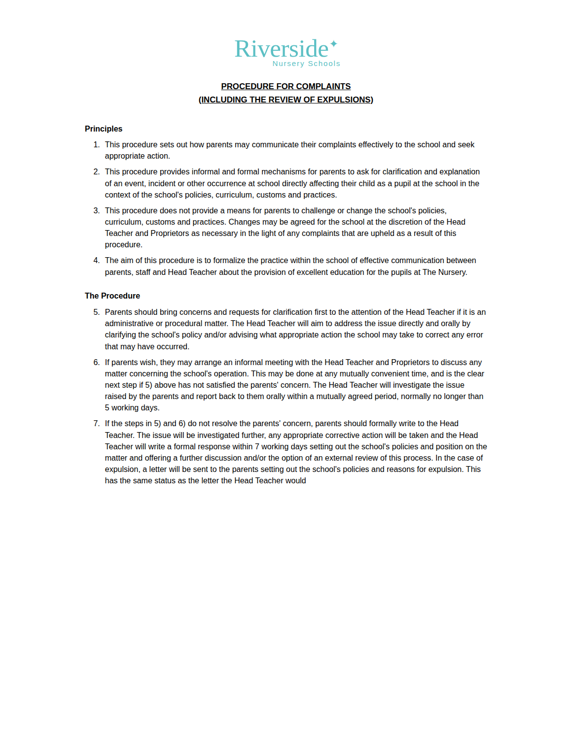Riverside✦
Nursery Schools
PROCEDURE FOR COMPLAINTS
(INCLUDING THE REVIEW OF EXPULSIONS)
Principles
This procedure sets out how parents may communicate their complaints effectively to the school and seek appropriate action.
This procedure provides informal and formal mechanisms for parents to ask for clarification and explanation of an event, incident or other occurrence at school directly affecting their child as a pupil at the school in the context of the school's policies, curriculum, customs and practices.
This procedure does not provide a means for parents to challenge or change the school's policies, curriculum, customs and practices. Changes may be agreed for the school at the discretion of the Head Teacher and Proprietors as necessary in the light of any complaints that are upheld as a result of this procedure.
The aim of this procedure is to formalize the practice within the school of effective communication between parents, staff and Head Teacher about the provision of excellent education for the pupils at The Nursery.
The Procedure
Parents should bring concerns and requests for clarification first to the attention of the Head Teacher if it is an administrative or procedural matter. The Head Teacher will aim to address the issue directly and orally by clarifying the school's policy and/or advising what appropriate action the school may take to correct any error that may have occurred.
If parents wish, they may arrange an informal meeting with the Head Teacher and Proprietors to discuss any matter concerning the school's operation. This may be done at any mutually convenient time, and is the clear next step if 5) above has not satisfied the parents' concern. The Head Teacher will investigate the issue raised by the parents and report back to them orally within a mutually agreed period, normally no longer than 5 working days.
If the steps in 5) and 6) do not resolve the parents' concern, parents should formally write to the Head Teacher. The issue will be investigated further, any appropriate corrective action will be taken and the Head Teacher will write a formal response within 7 working days setting out the school's policies and position on the matter and offering a further discussion and/or the option of an external review of this process. In the case of expulsion, a letter will be sent to the parents setting out the school's policies and reasons for expulsion. This has the same status as the letter the Head Teacher would